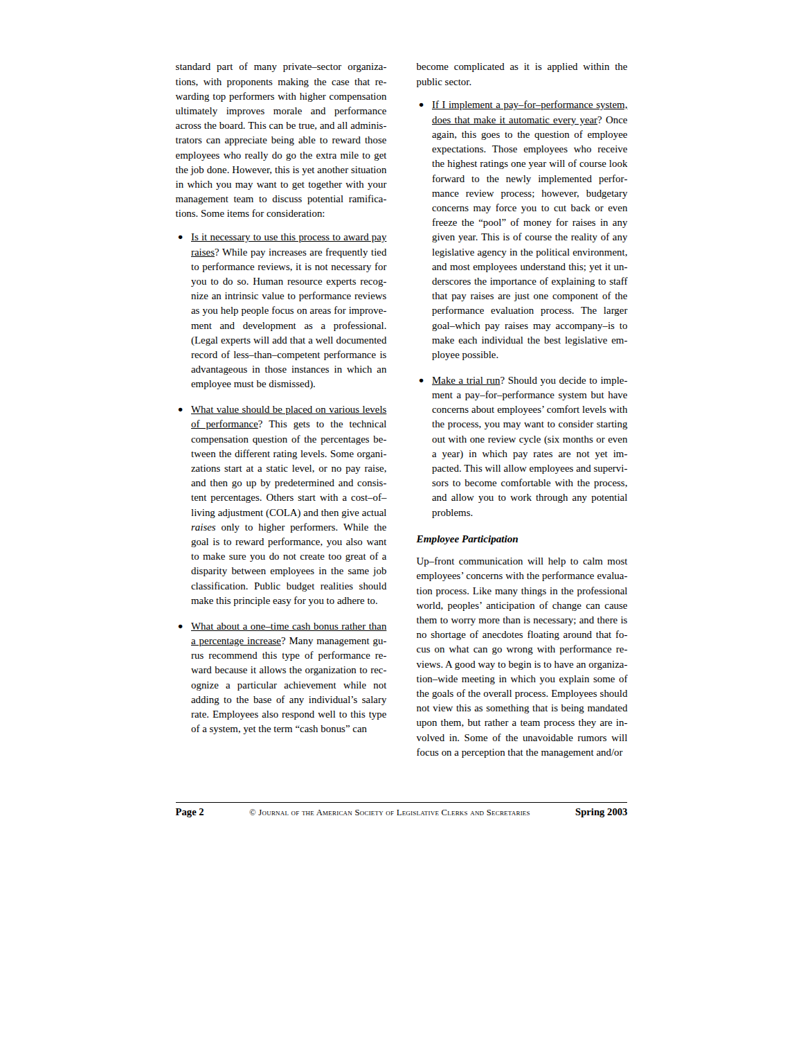standard part of many private–sector organizations, with proponents making the case that rewarding top performers with higher compensation ultimately improves morale and performance across the board. This can be true, and all administrators can appreciate being able to reward those employees who really do go the extra mile to get the job done. However, this is yet another situation in which you may want to get together with your management team to discuss potential ramifications. Some items for consideration:
Is it necessary to use this process to award pay raises? While pay increases are frequently tied to performance reviews, it is not necessary for you to do so. Human resource experts recognize an intrinsic value to performance reviews as you help people focus on areas for improvement and development as a professional. (Legal experts will add that a well documented record of less–than–competent performance is advantageous in those instances in which an employee must be dismissed).
What value should be placed on various levels of performance? This gets to the technical compensation question of the percentages between the different rating levels. Some organizations start at a static level, or no pay raise, and then go up by predetermined and consistent percentages. Others start with a cost–of–living adjustment (COLA) and then give actual raises only to higher performers. While the goal is to reward performance, you also want to make sure you do not create too great of a disparity between employees in the same job classification. Public budget realities should make this principle easy for you to adhere to.
What about a one–time cash bonus rather than a percentage increase? Many management gurus recommend this type of performance reward because it allows the organization to recognize a particular achievement while not adding to the base of any individual’s salary rate. Employees also respond well to this type of a system, yet the term “cash bonus” can
become complicated as it is applied within the public sector.
If I implement a pay–for–performance system, does that make it automatic every year? Once again, this goes to the question of employee expectations. Those employees who receive the highest ratings one year will of course look forward to the newly implemented performance review process; however, budgetary concerns may force you to cut back or even freeze the “pool” of money for raises in any given year. This is of course the reality of any legislative agency in the political environment, and most employees understand this; yet it underscores the importance of explaining to staff that pay raises are just one component of the performance evaluation process. The larger goal–which pay raises may accompany–is to make each individual the best legislative employee possible.
Make a trial run? Should you decide to implement a pay–for–performance system but have concerns about employees’ comfort levels with the process, you may want to consider starting out with one review cycle (six months or even a year) in which pay rates are not yet impacted. This will allow employees and supervisors to become comfortable with the process, and allow you to work through any potential problems.
Employee Participation
Up–front communication will help to calm most employees’ concerns with the performance evaluation process. Like many things in the professional world, peoples’ anticipation of change can cause them to worry more than is necessary; and there is no shortage of anecdotes floating around that focus on what can go wrong with performance reviews. A good way to begin is to have an organization–wide meeting in which you explain some of the goals of the overall process. Employees should not view this as something that is being mandated upon them, but rather a team process they are involved in. Some of the unavoidable rumors will focus on a perception that the management and/or
Page 2 © Journal of the American Society of Legislative Clerks and Secretaries Spring 2003